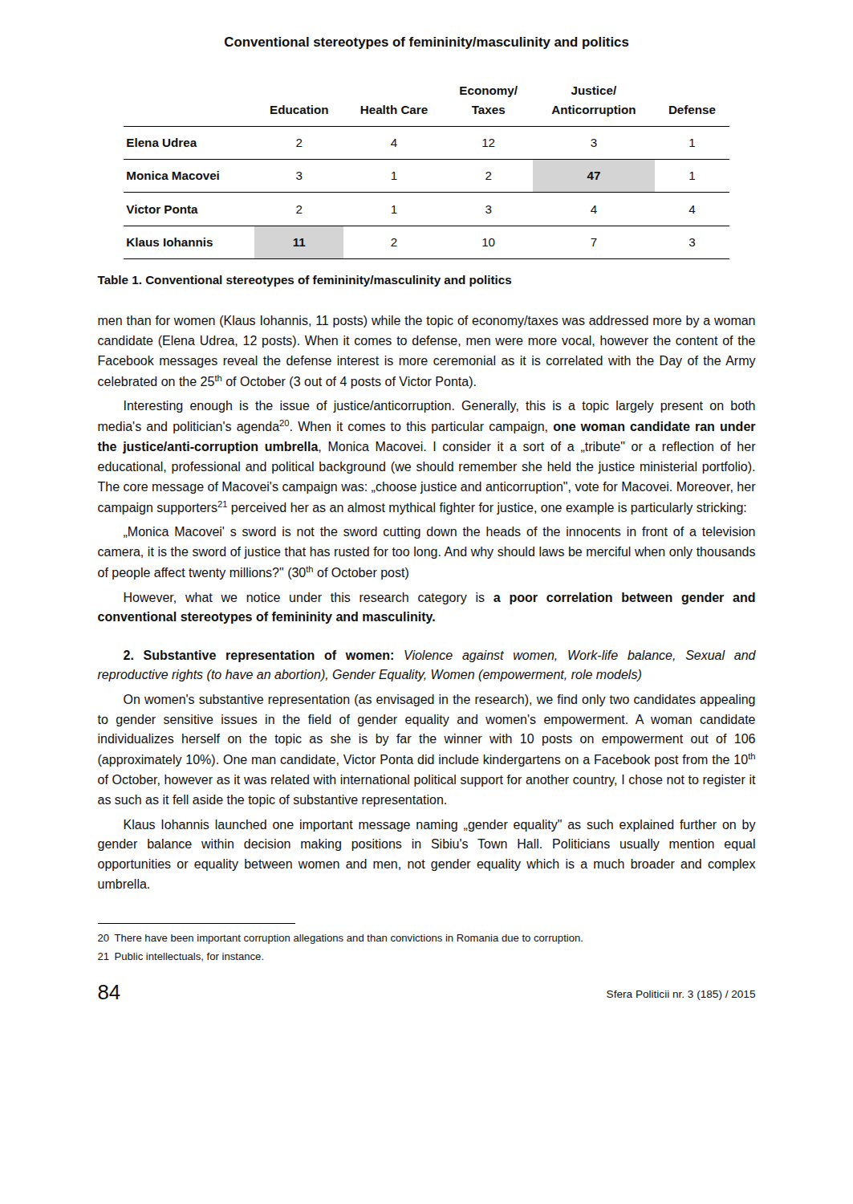Conventional stereotypes of femininity/masculinity and politics
| | Education | Health Care | Economy/ Taxes | Justice/ Anticorruption | Defense |
| --- | --- | --- | --- | --- | --- |
| Elena Udrea | 2 | 4 | 12 | 3 | 1 |
| Monica Macovei | 3 | 1 | 2 | 47 | 1 |
| Victor Ponta | 2 | 1 | 3 | 4 | 4 |
| Klaus Iohannis | 11 | 2 | 10 | 7 | 3 |
Table 1. Conventional stereotypes of femininity/masculinity and politics
men than for women (Klaus Iohannis, 11 posts) while the topic of economy/taxes was addressed more by a woman candidate (Elena Udrea, 12 posts). When it comes to defense, men were more vocal, however the content of the Facebook messages reveal the defense interest is more ceremonial as it is correlated with the Day of the Army celebrated on the 25th of October (3 out of 4 posts of Victor Ponta).
Interesting enough is the issue of justice/anticorruption. Generally, this is a topic largely present on both media's and politician's agenda20. When it comes to this particular campaign, one woman candidate ran under the justice/anti-corruption umbrella, Monica Macovei. I consider it a sort of a „tribute" or a reflection of her educational, professional and political background (we should remember she held the justice ministerial portfolio). The core message of Macovei's campaign was: „choose justice and anticorruption", vote for Macovei. Moreover, her campaign supporters21 perceived her as an almost mythical fighter for justice, one example is particularly stricking:
„Monica Macovei' s sword is not the sword cutting down the heads of the innocents in front of a television camera, it is the sword of justice that has rusted for too long. And why should laws be merciful when only thousands of people affect twenty millions?" (30th of October post)
However, what we notice under this research category is a poor correlation between gender and conventional stereotypes of femininity and masculinity.
2. Substantive representation of women: Violence against women, Work-life balance, Sexual and reproductive rights (to have an abortion), Gender Equality, Women (empowerment, role models)
On women's substantive representation (as envisaged in the research), we find only two candidates appealing to gender sensitive issues in the field of gender equality and women's empowerment. A woman candidate individualizes herself on the topic as she is by far the winner with 10 posts on empowerment out of 106 (approximately 10%). One man candidate, Victor Ponta did include kindergartens on a Facebook post from the 10th of October, however as it was related with international political support for another country, I chose not to register it as such as it fell aside the topic of substantive representation.
Klaus Iohannis launched one important message naming „gender equality" as such explained further on by gender balance within decision making positions in Sibiu's Town Hall. Politicians usually mention equal opportunities or equality between women and men, not gender equality which is a much broader and complex umbrella.
20 There have been important corruption allegations and than convictions in Romania due to corruption.
21 Public intellectuals, for instance.
84
Sfera Politicii nr. 3 (185) / 2015